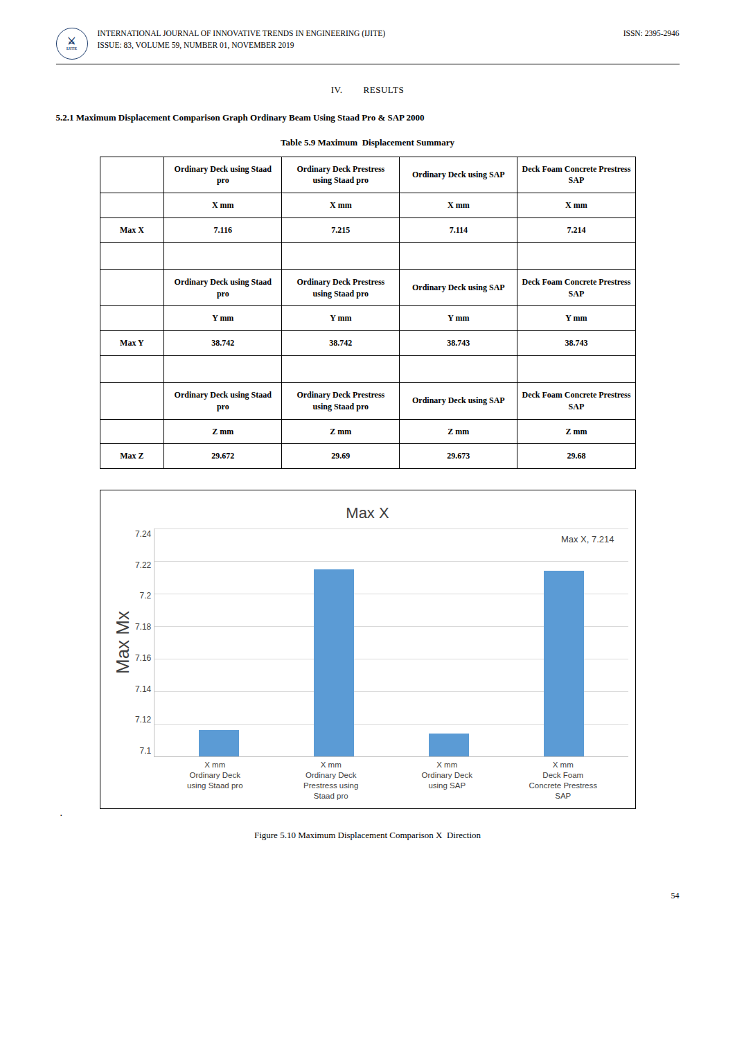⚔
IJITE
INTERNATIONAL JOURNAL OF INNOVATIVE TRENDS IN ENGINEERING (IJITE) ISSN: 2395-2946
ISSUE: 83, VOLUME 59, NUMBER 01, NOVEMBER 2019
IV. RESULTS
5.2.1 Maximum Displacement Comparison Graph Ordinary Beam Using Staad Pro & SAP 2000
Table 5.9 Maximum Displacement Summary
| | Ordinary Deck using Staad pro | Ordinary Deck Prestress using Staad pro | Ordinary Deck using SAP | Deck Foam Concrete Prestress SAP |
| | X mm | X mm | X mm | X mm |
| Max X | 7.116 | 7.215 | 7.114 | 7.214 |
| | Ordinary Deck using Staad pro | Ordinary Deck Prestress using Staad pro | Ordinary Deck using SAP | Deck Foam Concrete Prestress SAP |
| | Y mm | Y mm | Y mm | Y mm |
| Max Y | 38.742 | 38.742 | 38.743 | 38.743 |
| | Ordinary Deck using Staad pro | Ordinary Deck Prestress using Staad pro | Ordinary Deck using SAP | Deck Foam Concrete Prestress SAP |
| | Z mm | Z mm | Z mm | Z mm |
| Max Z | 29.672 | 29.69 | 29.673 | 29.68 |
Max X
Max X, 7.214
Max Mx
7.24 7.22 7.2 7.18 7.16 7.14 7.12 7.1
X mm
Ordinary Deck using Staad pro
X mm
Ordinary Deck Prestress using Staad pro
X mm
Ordinary Deck using SAP
X mm
Deck Foam Concrete Prestress SAP
.
Figure 5.10 Maximum Displacement Comparison X Direction
54